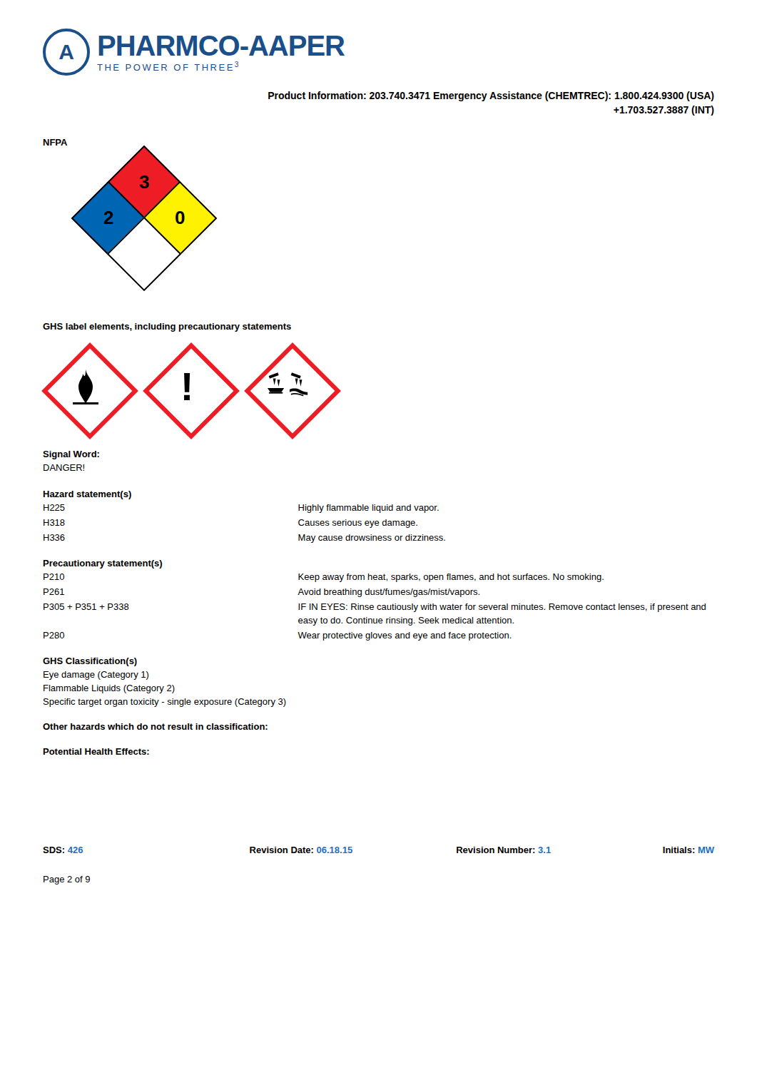A
PHARMCO-AAPER
THE POWER OF THREE3
Product Information: 203.740.3471 Emergency Assistance (CHEMTREC): 1.800.424.9300 (USA)
+1.703.527.3887 (INT)
NFPA
3
2
0
GHS label elements, including precautionary statements
!
Signal Word:
DANGER!
Hazard statement(s)
| H225 | Highly flammable liquid and vapor. |
| H318 | Causes serious eye damage. |
| H336 | May cause drowsiness or dizziness. |
Precautionary statement(s)
| P210 | Keep away from heat, sparks, open flames, and hot surfaces. No smoking. |
| P261 | Avoid breathing dust/fumes/gas/mist/vapors. |
| P305 + P351 + P338 | IF IN EYES: Rinse cautiously with water for several minutes. Remove contact lenses, if present and easy to do. Continue rinsing. Seek medical attention. |
| P280 | Wear protective gloves and eye and face protection. |
GHS Classification(s)
Eye damage (Category 1)
Flammable Liquids (Category 2)
Specific target organ toxicity - single exposure (Category 3)
Other hazards which do not result in classification:
Potential Health Effects:
SDS: 426
Revision Date: 06.18.15
Revision Number: 3.1
Initials: MW
Page 2 of 9